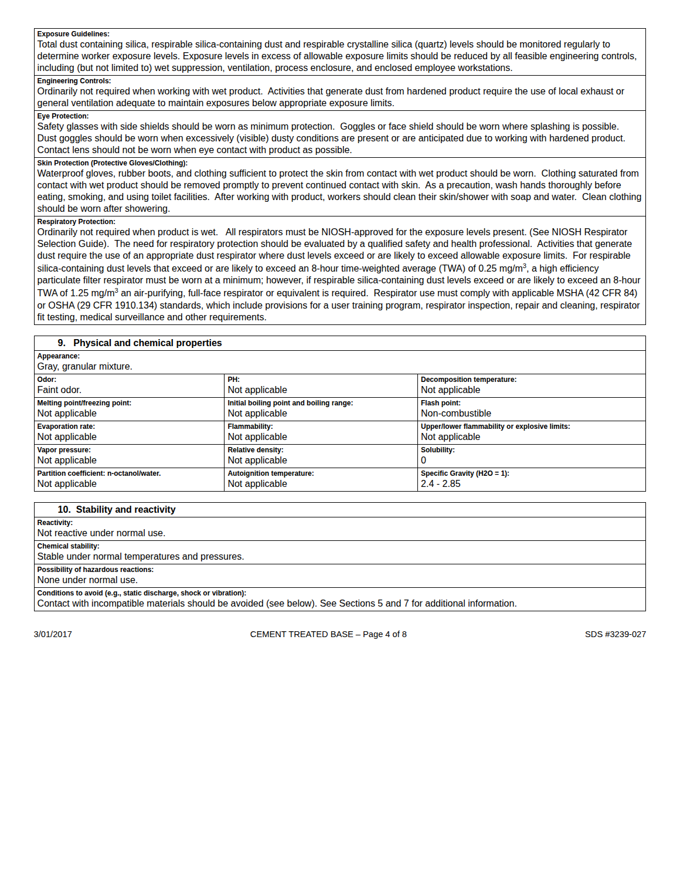| Exposure Guidelines: Total dust containing silica, respirable silica-containing dust and respirable crystalline silica (quartz) levels should be monitored regularly to determine worker exposure levels. Exposure levels in excess of allowable exposure limits should be reduced by all feasible engineering controls, including (but not limited to) wet suppression, ventilation, process enclosure, and enclosed employee workstations. |
| Engineering Controls: Ordinarily not required when working with wet product. Activities that generate dust from hardened product require the use of local exhaust or general ventilation adequate to maintain exposures below appropriate exposure limits. |
| Eye Protection: Safety glasses with side shields should be worn as minimum protection. Goggles or face shield should be worn where splashing is possible. Dust goggles should be worn when excessively (visible) dusty conditions are present or are anticipated due to working with hardened product. Contact lens should not be worn when eye contact with product as possible. |
| Skin Protection (Protective Gloves/Clothing): Waterproof gloves, rubber boots, and clothing sufficient to protect the skin from contact with wet product should be worn. Clothing saturated from contact with wet product should be removed promptly to prevent continued contact with skin. As a precaution, wash hands thoroughly before eating, smoking, and using toilet facilities. After working with product, workers should clean their skin/shower with soap and water. Clean clothing should be worn after showering. |
| Respiratory Protection: Ordinarily not required when product is wet. All respirators must be NIOSH-approved for the exposure levels present. (See NIOSH Respirator Selection Guide). The need for respiratory protection should be evaluated by a qualified safety and health professional. Activities that generate dust require the use of an appropriate dust respirator where dust levels exceed or are likely to exceed allowable exposure limits. For respirable silica-containing dust levels that exceed or are likely to exceed an 8-hour time-weighted average (TWA) of 0.25 mg/m 3 , a high efficiency particulate filter respirator must be worn at a minimum; however, if respirable silica-containing dust levels exceed or are likely to exceed an 8-hour TWA of 1.25 mg/m 3 an air-purifying, full-face respirator or equivalent is required. Respirator use must comply with applicable MSHA (42 CFR 84) or OSHA (29 CFR 1910.134) standards, which include provisions for a user training program, respirator inspection, repair and cleaning, respirator fit testing, medical surveillance and other requirements. |
| 9. Physical and chemical properties |
| Appearance: Gray, granular mixture. |
| Odor: Faint odor. | PH: Not applicable | Decomposition temperature: Not applicable |
| Melting point/freezing point: Not applicable | Initial boiling point and boiling range: Not applicable | Flash point: Non-combustible |
| Evaporation rate: Not applicable | Flammability: Not applicable | Upper/lower flammability or explosive limits: Not applicable |
| Vapor pressure: Not applicable | Relative density: Not applicable | Solubility: 0 |
| Partition coefficient: n-octanol/water. Not applicable | Autoignition temperature: Not applicable | Specific Gravity (H2O = 1): 2.4 - 2.85 |
| 10. Stability and reactivity |
| Reactivity: Not reactive under normal use. |
| Chemical stability: Stable under normal temperatures and pressures. |
| Possibility of hazardous reactions: None under normal use. |
| Conditions to avoid (e.g., static discharge, shock or vibration): Contact with incompatible materials should be avoided (see below). See Sections 5 and 7 for additional information. |
3/01/2017 CEMENT TREATED BASE – Page 4 of 8 SDS #3239-027